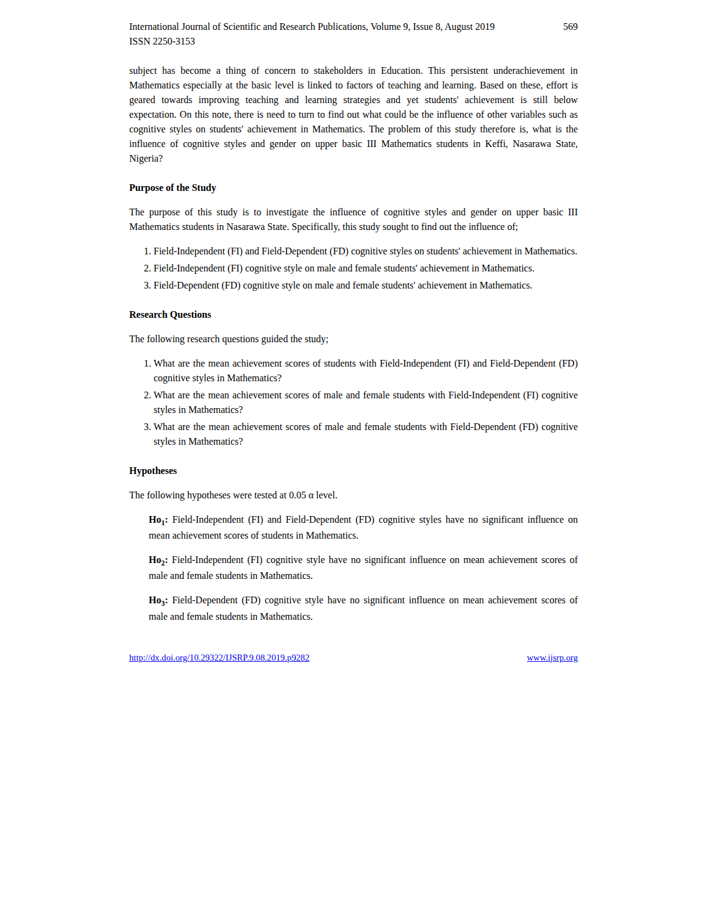International Journal of Scientific and Research Publications, Volume 9, Issue 8, August 2019 569
ISSN 2250-3153
subject has become a thing of concern to stakeholders in Education. This persistent underachievement in Mathematics especially at the basic level is linked to factors of teaching and learning. Based on these, effort is geared towards improving teaching and learning strategies and yet students' achievement is still below expectation. On this note, there is need to turn to find out what could be the influence of other variables such as cognitive styles on students' achievement in Mathematics. The problem of this study therefore is, what is the influence of cognitive styles and gender on upper basic III Mathematics students in Keffi, Nasarawa State, Nigeria?
Purpose of the Study
The purpose of this study is to investigate the influence of cognitive styles and gender on upper basic III Mathematics students in Nasarawa State. Specifically, this study sought to find out the influence of;
Field-Independent (FI) and Field-Dependent (FD) cognitive styles on students' achievement in Mathematics.
Field-Independent (FI) cognitive style on male and female students' achievement in Mathematics.
Field-Dependent (FD) cognitive style on male and female students' achievement in Mathematics.
Research Questions
The following research questions guided the study;
What are the mean achievement scores of students with Field-Independent (FI) and Field-Dependent (FD) cognitive styles in Mathematics?
What are the mean achievement scores of male and female students with Field-Independent (FI) cognitive styles in Mathematics?
What are the mean achievement scores of male and female students with Field-Dependent (FD) cognitive styles in Mathematics?
Hypotheses
The following hypotheses were tested at 0.05 α level.
Ho1: Field-Independent (FI) and Field-Dependent (FD) cognitive styles have no significant influence on mean achievement scores of students in Mathematics.
Ho2: Field-Independent (FI) cognitive style have no significant influence on mean achievement scores of male and female students in Mathematics.
Ho3: Field-Dependent (FD) cognitive style have no significant influence on mean achievement scores of male and female students in Mathematics.
http://dx.doi.org/10.29322/IJSRP.9.08.2019.p9282 www.ijsrp.org